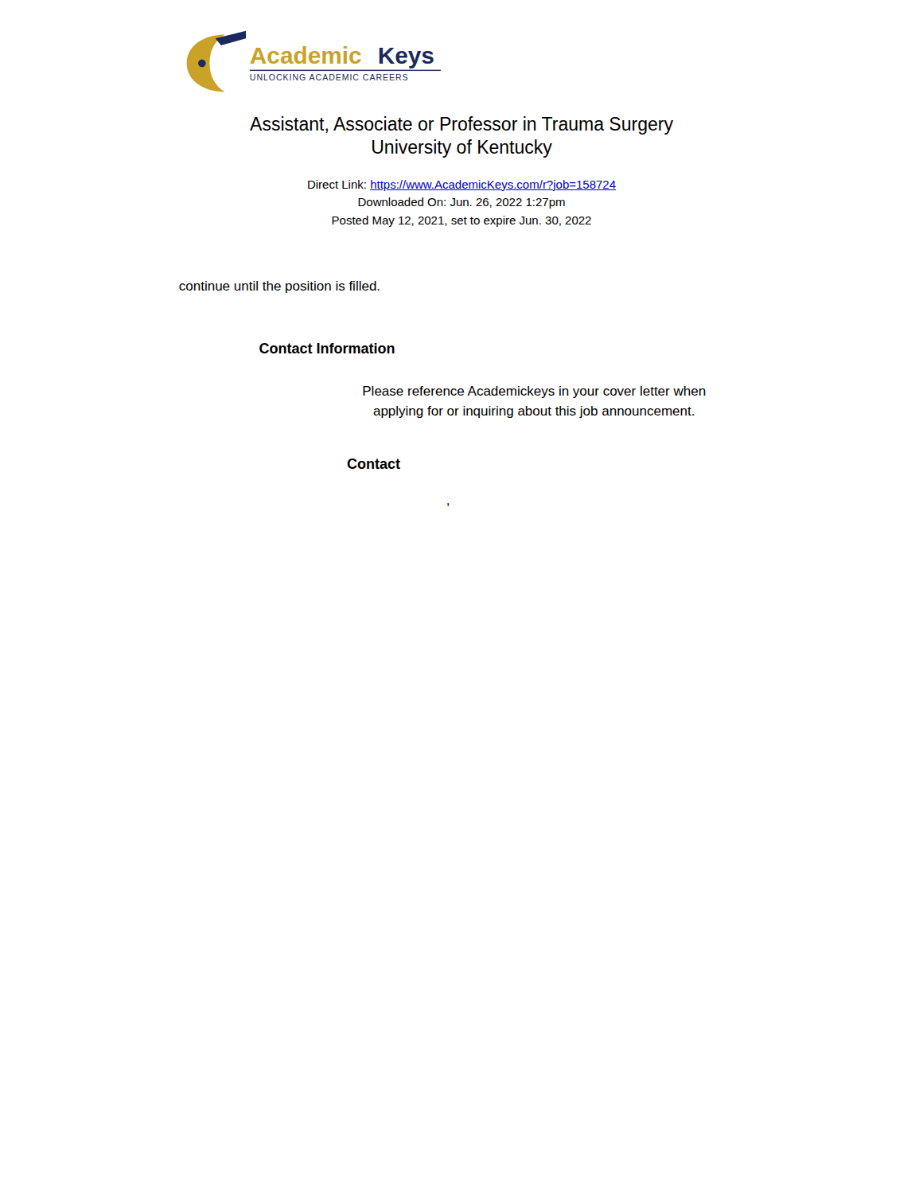Assistant, Associate or Professor in Trauma Surgery University of Kentucky
Direct Link: https://www.AcademicKeys.com/r?job=158724
Downloaded On: Jun. 26, 2022 1:27pm
Posted May 12, 2021, set to expire Jun. 30, 2022
continue until the position is filled.
Contact Information
Please reference Academickeys in your cover letter when applying for or inquiring about this job announcement.
Contact
,